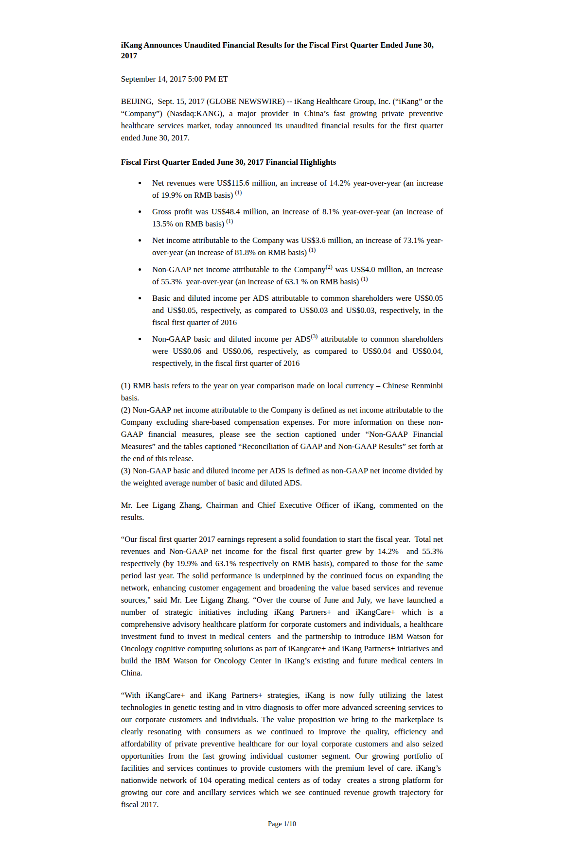iKang Announces Unaudited Financial Results for the Fiscal First Quarter Ended June 30, 2017
September 14, 2017 5:00 PM ET
BEIJING, Sept. 15, 2017 (GLOBE NEWSWIRE) -- iKang Healthcare Group, Inc. (“iKang” or the “Company”) (Nasdaq:KANG), a major provider in China’s fast growing private preventive healthcare services market, today announced its unaudited financial results for the first quarter ended June 30, 2017.
Fiscal First Quarter Ended June 30, 2017 Financial Highlights
Net revenues were US$115.6 million, an increase of 14.2% year-over-year (an increase of 19.9% on RMB basis) (1)
Gross profit was US$48.4 million, an increase of 8.1% year-over-year (an increase of 13.5% on RMB basis) (1)
Net income attributable to the Company was US$3.6 million, an increase of 73.1% year-over-year (an increase of 81.8% on RMB basis) (1)
Non-GAAP net income attributable to the Company(2) was US$4.0 million, an increase of 55.3% year-over-year (an increase of 63.1 % on RMB basis) (1)
Basic and diluted income per ADS attributable to common shareholders were US$0.05 and US$0.05, respectively, as compared to US$0.03 and US$0.03, respectively, in the fiscal first quarter of 2016
Non-GAAP basic and diluted income per ADS(3) attributable to common shareholders were US$0.06 and US$0.06, respectively, as compared to US$0.04 and US$0.04, respectively, in the fiscal first quarter of 2016
(1) RMB basis refers to the year on year comparison made on local currency – Chinese Renminbi basis.
(2) Non-GAAP net income attributable to the Company is defined as net income attributable to the Company excluding share-based compensation expenses. For more information on these non-GAAP financial measures, please see the section captioned under “Non-GAAP Financial Measures” and the tables captioned “Reconciliation of GAAP and Non-GAAP Results” set forth at the end of this release.
(3) Non-GAAP basic and diluted income per ADS is defined as non-GAAP net income divided by the weighted average number of basic and diluted ADS.
Mr. Lee Ligang Zhang, Chairman and Chief Executive Officer of iKang, commented on the results.
“Our fiscal first quarter 2017 earnings represent a solid foundation to start the fiscal year. Total net revenues and Non-GAAP net income for the fiscal first quarter grew by 14.2% and 55.3% respectively (by 19.9% and 63.1% respectively on RMB basis), compared to those for the same period last year. The solid performance is underpinned by the continued focus on expanding the network, enhancing customer engagement and broadening the value based services and revenue sources," said Mr. Lee Ligang Zhang. “Over the course of June and July, we have launched a number of strategic initiatives including iKang Partners+ and iKangCare+ which is a comprehensive advisory healthcare platform for corporate customers and individuals, a healthcare investment fund to invest in medical centers and the partnership to introduce IBM Watson for Oncology cognitive computing solutions as part of iKangcare+ and iKang Partners+ initiatives and build the IBM Watson for Oncology Center in iKang’s existing and future medical centers in China.
“With iKangCare+ and iKang Partners+ strategies, iKang is now fully utilizing the latest technologies in genetic testing and in vitro diagnosis to offer more advanced screening services to our corporate customers and individuals. The value proposition we bring to the marketplace is clearly resonating with consumers as we continued to improve the quality, efficiency and affordability of private preventive healthcare for our loyal corporate customers and also seized opportunities from the fast growing individual customer segment. Our growing portfolio of facilities and services continues to provide customers with the premium level of care. iKang’s nationwide network of 104 operating medical centers as of today creates a strong platform for growing our core and ancillary services which we see continued revenue growth trajectory for fiscal 2017.
Page 1/10